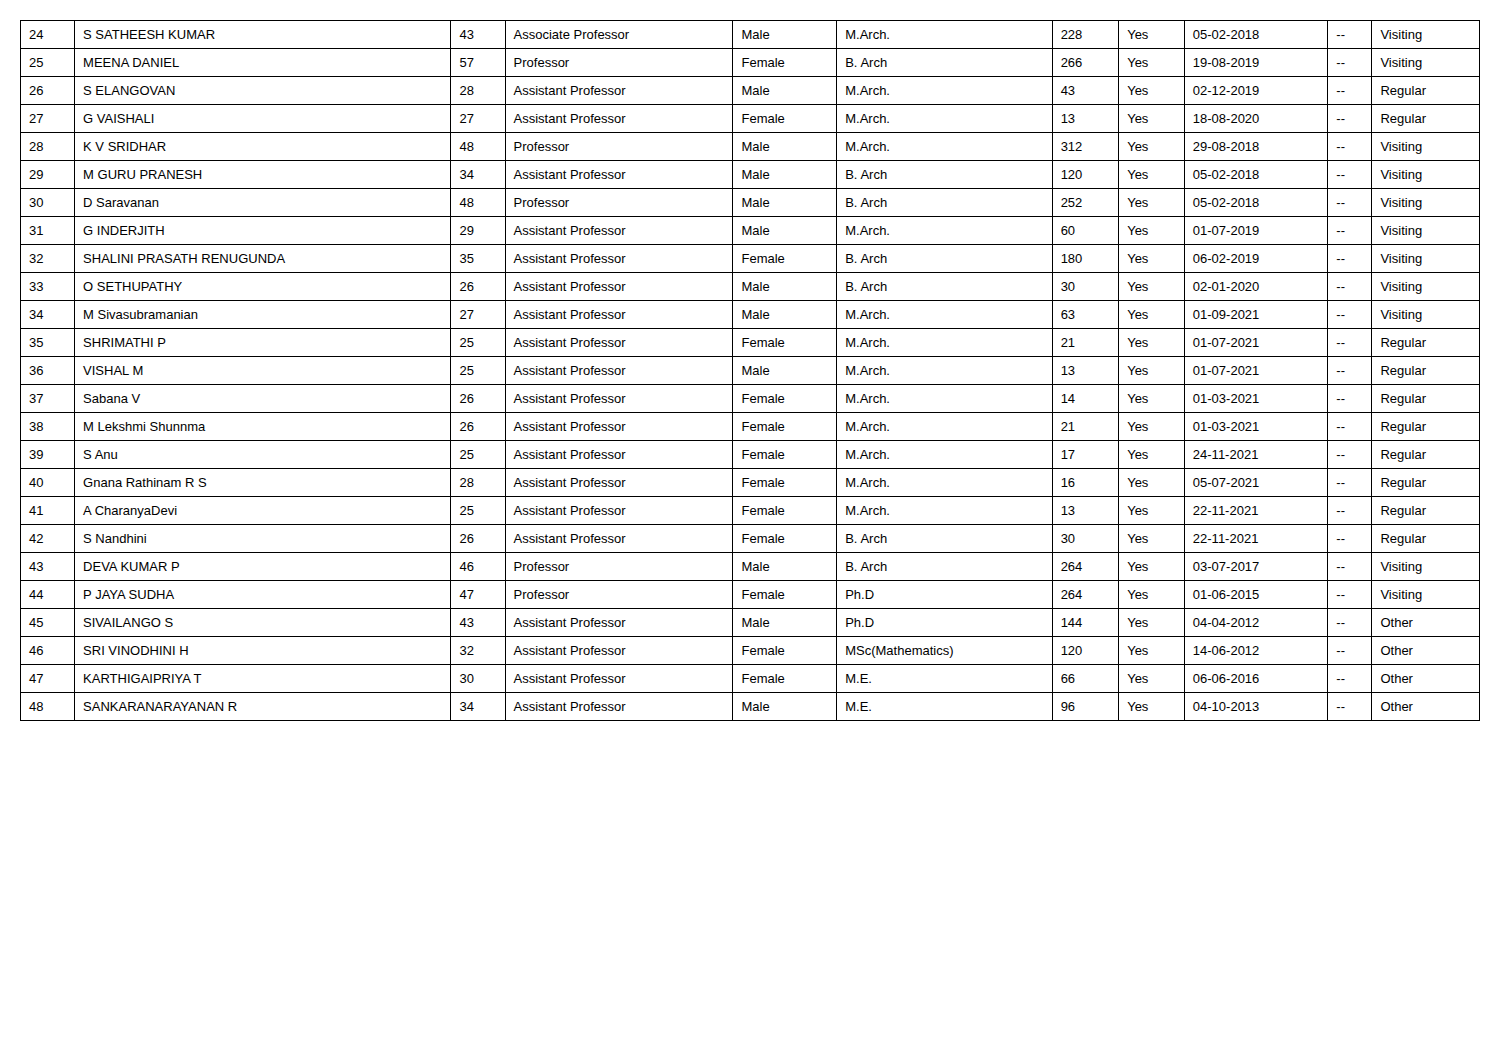| 24 | S SATHEESH KUMAR | 43 | Associate Professor | Male | M.Arch. | 228 | Yes | 05-02-2018 | -- | Visiting |
| 25 | MEENA DANIEL | 57 | Professor | Female | B. Arch | 266 | Yes | 19-08-2019 | -- | Visiting |
| 26 | S ELANGOVAN | 28 | Assistant Professor | Male | M.Arch. | 43 | Yes | 02-12-2019 | -- | Regular |
| 27 | G VAISHALI | 27 | Assistant Professor | Female | M.Arch. | 13 | Yes | 18-08-2020 | -- | Regular |
| 28 | K V SRIDHAR | 48 | Professor | Male | M.Arch. | 312 | Yes | 29-08-2018 | -- | Visiting |
| 29 | M GURU PRANESH | 34 | Assistant Professor | Male | B. Arch | 120 | Yes | 05-02-2018 | -- | Visiting |
| 30 | D Saravanan | 48 | Professor | Male | B. Arch | 252 | Yes | 05-02-2018 | -- | Visiting |
| 31 | G INDERJITH | 29 | Assistant Professor | Male | M.Arch. | 60 | Yes | 01-07-2019 | -- | Visiting |
| 32 | SHALINI PRASATH RENUGUNDA | 35 | Assistant Professor | Female | B. Arch | 180 | Yes | 06-02-2019 | -- | Visiting |
| 33 | O SETHUPATHY | 26 | Assistant Professor | Male | B. Arch | 30 | Yes | 02-01-2020 | -- | Visiting |
| 34 | M Sivasubramanian | 27 | Assistant Professor | Male | M.Arch. | 63 | Yes | 01-09-2021 | -- | Visiting |
| 35 | SHRIMATHI P | 25 | Assistant Professor | Female | M.Arch. | 21 | Yes | 01-07-2021 | -- | Regular |
| 36 | VISHAL M | 25 | Assistant Professor | Male | M.Arch. | 13 | Yes | 01-07-2021 | -- | Regular |
| 37 | Sabana V | 26 | Assistant Professor | Female | M.Arch. | 14 | Yes | 01-03-2021 | -- | Regular |
| 38 | M Lekshmi Shunnma | 26 | Assistant Professor | Female | M.Arch. | 21 | Yes | 01-03-2021 | -- | Regular |
| 39 | S Anu | 25 | Assistant Professor | Female | M.Arch. | 17 | Yes | 24-11-2021 | -- | Regular |
| 40 | Gnana Rathinam R S | 28 | Assistant Professor | Female | M.Arch. | 16 | Yes | 05-07-2021 | -- | Regular |
| 41 | A CharanyaDevi | 25 | Assistant Professor | Female | M.Arch. | 13 | Yes | 22-11-2021 | -- | Regular |
| 42 | S Nandhini | 26 | Assistant Professor | Female | B. Arch | 30 | Yes | 22-11-2021 | -- | Regular |
| 43 | DEVA KUMAR P | 46 | Professor | Male | B. Arch | 264 | Yes | 03-07-2017 | -- | Visiting |
| 44 | P JAYA SUDHA | 47 | Professor | Female | Ph.D | 264 | Yes | 01-06-2015 | -- | Visiting |
| 45 | SIVAILANGO S | 43 | Assistant Professor | Male | Ph.D | 144 | Yes | 04-04-2012 | -- | Other |
| 46 | SRI VINODHINI H | 32 | Assistant Professor | Female | MSc(Mathematics) | 120 | Yes | 14-06-2012 | -- | Other |
| 47 | KARTHIGAIPRIYA T | 30 | Assistant Professor | Female | M.E. | 66 | Yes | 06-06-2016 | -- | Other |
| 48 | SANKARANARAYANAN R | 34 | Assistant Professor | Male | M.E. | 96 | Yes | 04-10-2013 | -- | Other |